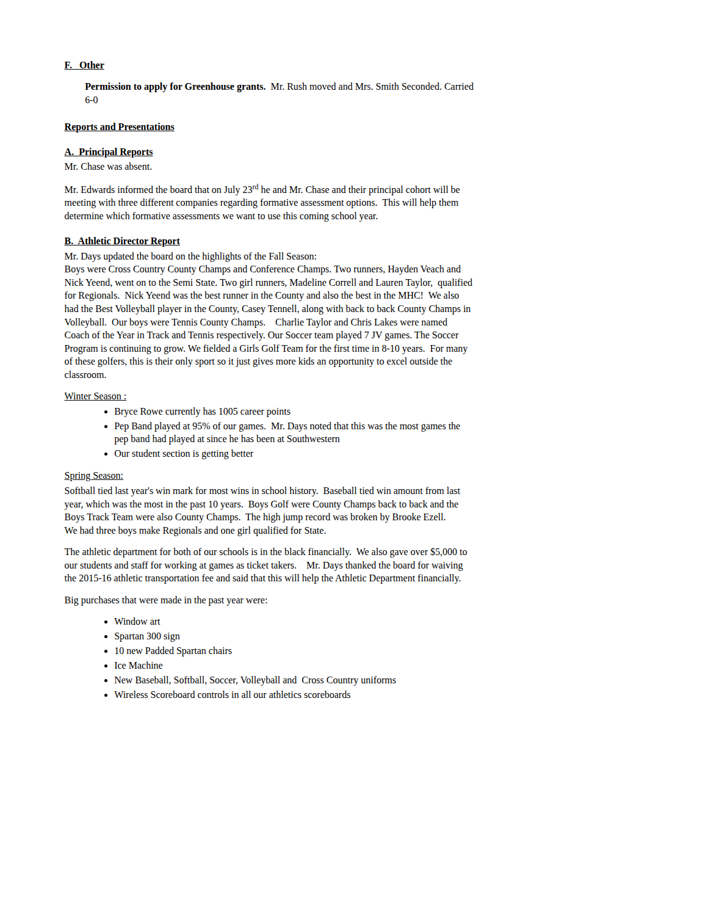F. Other
Permission to apply for Greenhouse grants. Mr. Rush moved and Mrs. Smith Seconded. Carried 6-0
Reports and Presentations
A. Principal Reports
Mr. Chase was absent.
Mr. Edwards informed the board that on July 23rd he and Mr. Chase and their principal cohort will be meeting with three different companies regarding formative assessment options. This will help them determine which formative assessments we want to use this coming school year.
B. Athletic Director Report
Mr. Days updated the board on the highlights of the Fall Season:
Boys were Cross Country County Champs and Conference Champs. Two runners, Hayden Veach and Nick Yeend, went on to the Semi State. Two girl runners, Madeline Correll and Lauren Taylor, qualified for Regionals. Nick Yeend was the best runner in the County and also the best in the MHC! We also had the Best Volleyball player in the County, Casey Tennell, along with back to back County Champs in Volleyball. Our boys were Tennis County Champs. Charlie Taylor and Chris Lakes were named Coach of the Year in Track and Tennis respectively. Our Soccer team played 7 JV games. The Soccer Program is continuing to grow. We fielded a Girls Golf Team for the first time in 8-10 years. For many of these golfers, this is their only sport so it just gives more kids an opportunity to excel outside the classroom.
Winter Season :
Bryce Rowe currently has 1005 career points
Pep Band played at 95% of our games. Mr. Days noted that this was the most games the pep band had played at since he has been at Southwestern
Our student section is getting better
Spring Season:
Softball tied last year's win mark for most wins in school history. Baseball tied win amount from last year, which was the most in the past 10 years. Boys Golf were County Champs back to back and the Boys Track Team were also County Champs. The high jump record was broken by Brooke Ezell.
We had three boys make Regionals and one girl qualified for State.
The athletic department for both of our schools is in the black financially. We also gave over $5,000 to our students and staff for working at games as ticket takers. Mr. Days thanked the board for waiving the 2015-16 athletic transportation fee and said that this will help the Athletic Department financially.
Big purchases that were made in the past year were:
Window art
Spartan 300 sign
10 new Padded Spartan chairs
Ice Machine
New Baseball, Softball, Soccer, Volleyball and Cross Country uniforms
Wireless Scoreboard controls in all our athletics scoreboards